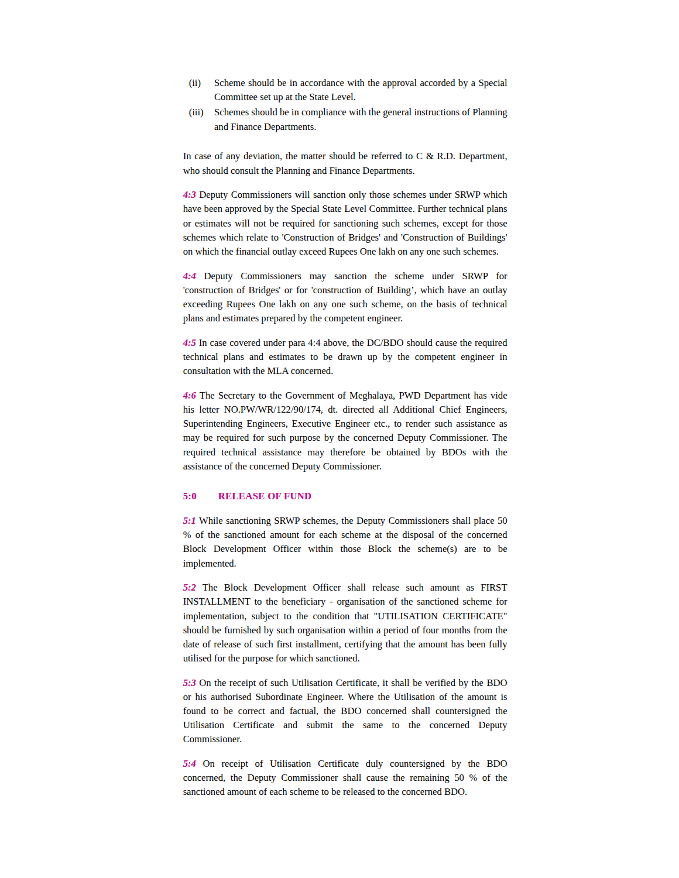(ii)
Scheme should be in accordance with the approval accorded by a Special Committee set up at the State Level.
(iii)
Schemes should be in compliance with the general instructions of Planning and Finance Departments.
In case of any deviation, the matter should be referred to C & R.D. Department, who should consult the Planning and Finance Departments.
4:3 Deputy Commissioners will sanction only those schemes under SRWP which have been approved by the Special State Level Committee. Further technical plans or estimates will not be required for sanctioning such schemes, except for those schemes which relate to 'Construction of Bridges' and 'Construction of Buildings' on which the financial outlay exceed Rupees One lakh on any one such schemes.
4:4 Deputy Commissioners may sanction the scheme under SRWP for 'construction of Bridges' or for 'construction of Building’, which have an outlay exceeding Rupees One lakh on any one such scheme, on the basis of technical plans and estimates prepared by the competent engineer.
4:5 In case covered under para 4:4 above, the DC/BDO should cause the required technical plans and estimates to be drawn up by the competent engineer in consultation with the MLA concerned.
4:6 The Secretary to the Government of Meghalaya, PWD Department has vide his letter NO.PW/WR/122/90/174, dt. directed all Additional Chief Engineers, Superintending Engineers, Executive Engineer etc., to render such assistance as may be required for such purpose by the concerned Deputy Commissioner. The required technical assistance may therefore be obtained by BDOs with the assistance of the concerned Deputy Commissioner.
5:0 RELEASE OF FUND
5:1 While sanctioning SRWP schemes, the Deputy Commissioners shall place 50 % of the sanctioned amount for each scheme at the disposal of the concerned Block Development Officer within those Block the scheme(s) are to be implemented.
5:2 The Block Development Officer shall release such amount as FIRST INSTALLMENT to the beneficiary - organisation of the sanctioned scheme for implementation, subject to the condition that "UTILISATION CERTIFICATE" should be furnished by such organisation within a period of four months from the date of release of such first installment, certifying that the amount has been fully utilised for the purpose for which sanctioned.
5:3 On the receipt of such Utilisation Certificate, it shall be verified by the BDO or his authorised Subordinate Engineer. Where the Utilisation of the amount is found to be correct and factual, the BDO concerned shall countersigned the Utilisation Certificate and submit the same to the concerned Deputy Commissioner.
5:4 On receipt of Utilisation Certificate duly countersigned by the BDO concerned, the Deputy Commissioner shall cause the remaining 50 % of the sanctioned amount of each scheme to be released to the concerned BDO.